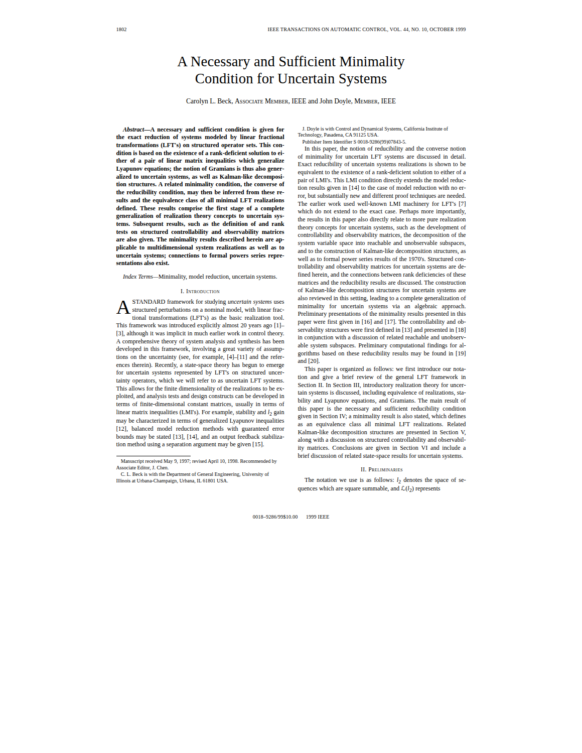1802 IEEE TRANSACTIONS ON AUTOMATIC CONTROL, VOL. 44, NO. 10, OCTOBER 1999
A Necessary and Sufficient Minimality
Condition for Uncertain Systems
Carolyn L. Beck, Associate Member, IEEE and John Doyle, Member, IEEE
Abstract—A necessary and sufficient condition is given for the exact reduction of systems modeled by linear fractional transformations (LFT's) on structured operator sets. This condition is based on the existence of a rank-deficient solution to either of a pair of linear matrix inequalities which generalize Lyapunov equations; the notion of Gramians is thus also generalized to uncertain systems, as well as Kalman-like decomposition structures. A related minimality condition, the converse of the reducibility condition, may then be inferred from these results and the equivalence class of all minimal LFT realizations defined. These results comprise the first stage of a complete generalization of realization theory concepts to uncertain systems. Subsequent results, such as the definition of and rank tests on structured controllability and observability matrices are also given. The minimality results described herein are applicable to multidimensional system realizations as well as to uncertain systems; connections to formal powers series representations also exist.
Index Terms—Minimality, model reduction, uncertain systems.
I. Introduction
ASTANDARD framework for studying uncertain systems uses structured perturbations on a nominal model, with linear fractional transformations (LFT's) as the basic realization tool. This framework was introduced explicitly almost 20 years ago [1]–[3], although it was implicit in much earlier work in control theory. A comprehensive theory of system analysis and synthesis has been developed in this framework, involving a great variety of assumptions on the uncertainty (see, for example, [4]–[11] and the references therein). Recently, a state-space theory has begun to emerge for uncertain systems represented by LFT's on structured uncertainty operators, which we will refer to as uncertain LFT systems. This allows for the finite dimensionality of the realizations to be exploited, and analysis tests and design constructs can be developed in terms of finite-dimensional constant matrices, usually in terms of linear matrix inequalities (LMI's). For example, stability and l2 gain may be characterized in terms of generalized Lyapunov inequalities [12], balanced model reduction methods with guaranteed error bounds may be stated [13], [14], and an output feedback stabilization method using a separation argument may be given [15].
Manuscript received May 9, 1997; revised April 10, 1998. Recommended by Associate Editor, J. Chen.
C. L. Beck is with the Department of General Engineering, University of Illinois at Urbana-Champaign, Urbana, IL 61801 USA.
J. Doyle is with Control and Dynamical Systems, California Institute of Technology, Pasadena, CA 91125 USA.
Publisher Item Identifier S 0018-9286(99)07843-5.
In this paper, the notion of reducibility and the converse notion of minimality for uncertain LFT systems are discussed in detail. Exact reducibility of uncertain systems realizations is shown to be equivalent to the existence of a rank-deficient solution to either of a pair of LMI's. This LMI condition directly extends the model reduction results given in [14] to the case of model reduction with no error, but substantially new and different proof techniques are needed. The earlier work used well-known LMI machinery for LFT's [7] which do not extend to the exact case. Perhaps more importantly, the results in this paper also directly relate to more pure realization theory concepts for uncertain systems, such as the development of controllability and observability matrices, the decomposition of the system variable space into reachable and unobservable subspaces, and to the construction of Kalman-like decomposition structures, as well as to formal power series results of the 1970's. Structured controllability and observability matrices for uncertain systems are defined herein, and the connections between rank deficiencies of these matrices and the reducibility results are discussed. The construction of Kalman-like decomposition structures for uncertain systems are also reviewed in this setting, leading to a complete generalization of minimality for uncertain systems via an algebraic approach. Preliminary presentations of the minimality results presented in this paper were first given in [16] and [17]. The controllability and observability structures were first defined in [13] and presented in [18] in conjunction with a discussion of related reachable and unobservable system subspaces. Preliminary computational findings for algorithms based on these reducibility results may be found in [19] and [20].
This paper is organized as follows: we first introduce our notation and give a brief review of the general LFT framework in Section II. In Section III, introductory realization theory for uncertain systems is discussed, including equivalence of realizations, stability and Lyapunov equations, and Gramians. The main result of this paper is the necessary and sufficient reducibility condition given in Section IV; a minimality result is also stated, which defines as an equivalence class all minimal LFT realizations. Related Kalman-like decomposition structures are presented in Section V, along with a discussion on structured controllability and observability matrices. Conclusions are given in Section VI and include a brief discussion of related state-space results for uncertain systems.
II. Preliminaries
The notation we use is as follows: l2 denotes the space of sequences which are square summable, and ℒ(l2) represents
0018–9286/99$10.00 1999 IEEE